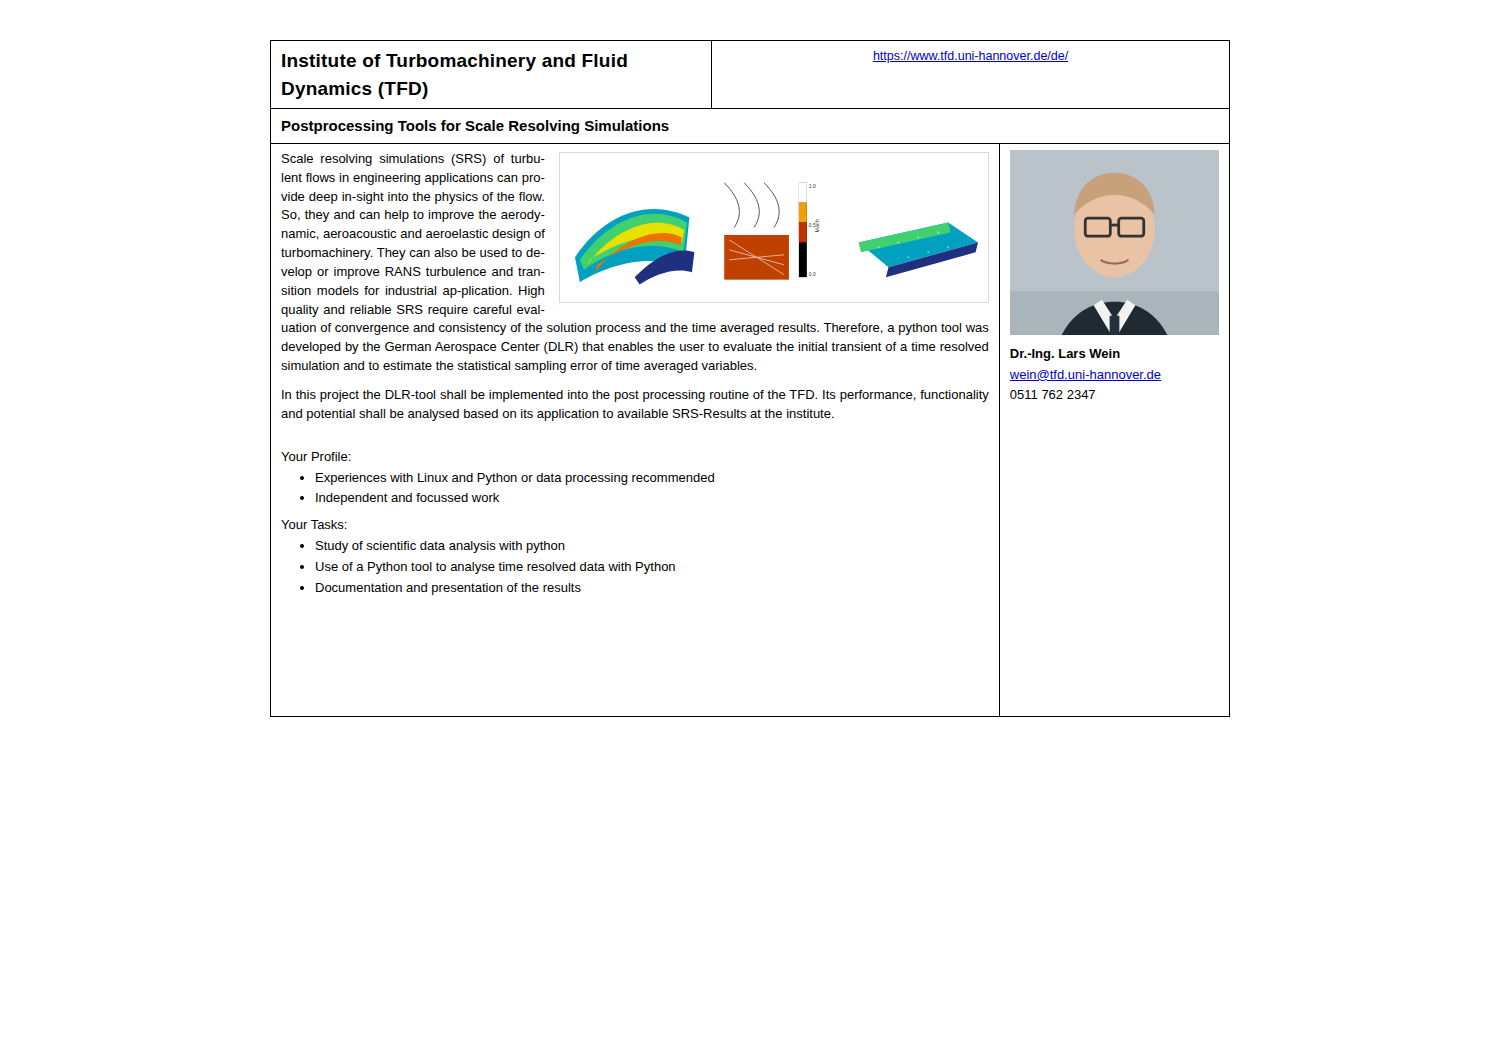| Institute of Turbomachinery and Fluid Dynamics (TFD) | https://www.tfd.uni-hannover.de/de/ |
| Postprocessing Tools for Scale Resolving Simulations |
| Scale resolving simulations (SRS) of turbulent flows in engineering applications can provide deep in-sight into the physics of the flow. So, they and can help to improve the aerodynamic, aeroacoustic and aeroelastic design of turbomachinery. They can also be used to develop or improve RANS turbulence and transition models for industrial ap-plication. High quality and reliable SRS require careful evaluation of convergence and consistency of the solution process and the time averaged results. Therefore, a python tool was developed by the German Aerospace Center (DLR) that enables the user to evaluate the initial transient of a time resolved simulation and to estimate the statistical sampling error of time averaged variables. In this project the DLR-tool shall be implemented into the post processing routine of the TFD. Its performance, functionality and potential shall be analysed based on its application to available SRS-Results at the institute. Your Profile: Experiences with Linux and Python or data processing recommended Independent and focussed work Your Tasks: Study of scientific data analysis with python Use of a Python tool to analyse time resolved data with Python Documentation and presentation of the results | Dr.-Ing. Lars Wein wein@tfd.uni-hannover.de 0511 762 2347 |